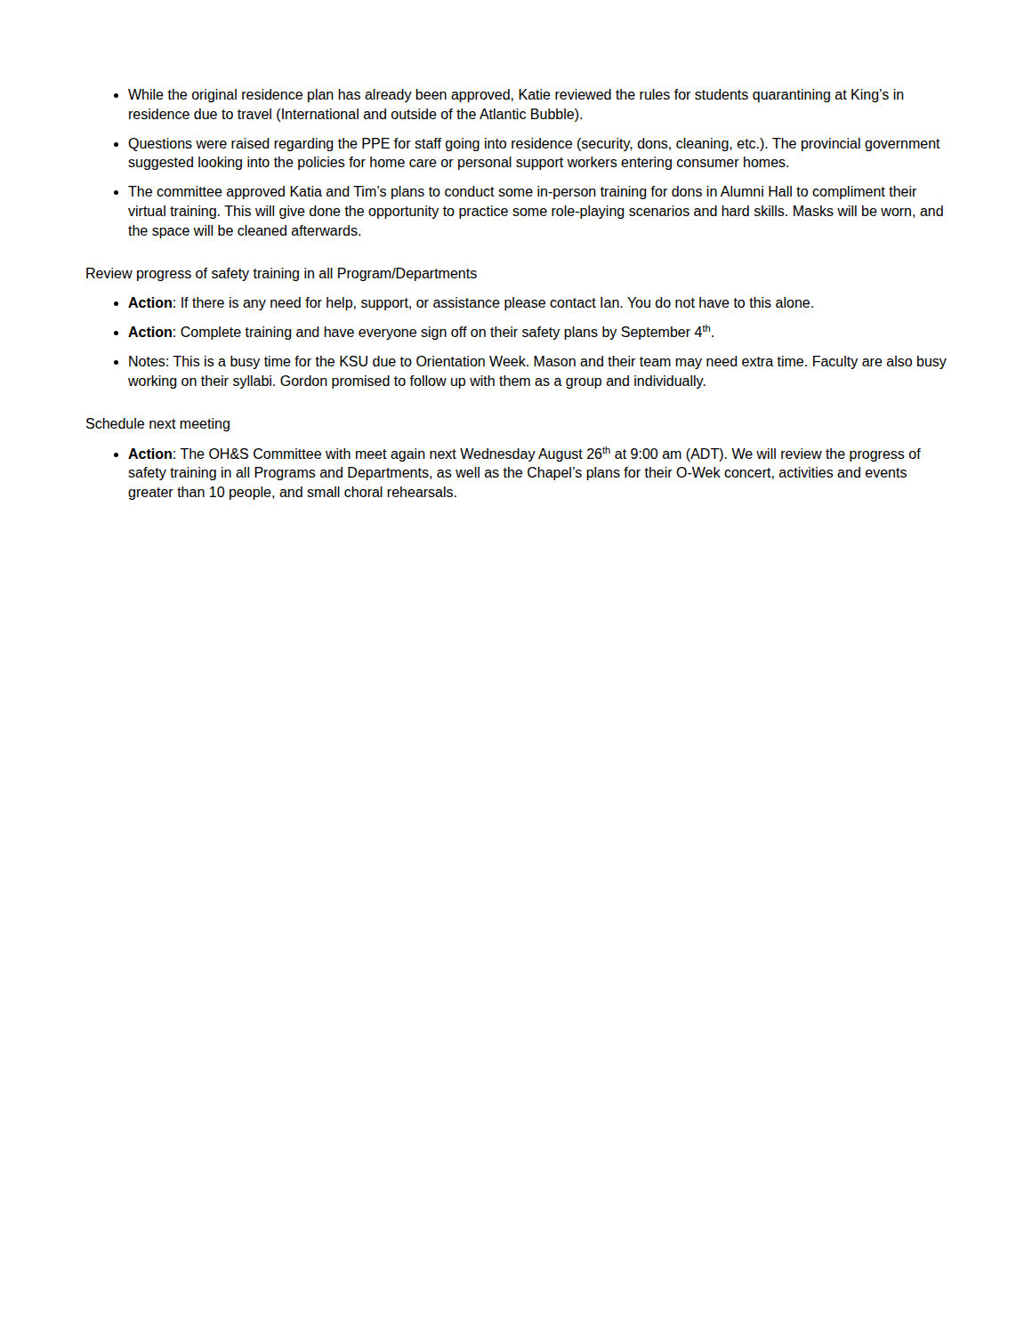While the original residence plan has already been approved, Katie reviewed the rules for students quarantining at King’s in residence due to travel (International and outside of the Atlantic Bubble).
Questions were raised regarding the PPE for staff going into residence (security, dons, cleaning, etc.). The provincial government suggested looking into the policies for home care or personal support workers entering consumer homes.
The committee approved Katia and Tim’s plans to conduct some in-person training for dons in Alumni Hall to compliment their virtual training. This will give done the opportunity to practice some role-playing scenarios and hard skills. Masks will be worn, and the space will be cleaned afterwards.
Review progress of safety training in all Program/Departments
Action: If there is any need for help, support, or assistance please contact Ian. You do not have to this alone.
Action: Complete training and have everyone sign off on their safety plans by September 4th.
Notes: This is a busy time for the KSU due to Orientation Week. Mason and their team may need extra time. Faculty are also busy working on their syllabi. Gordon promised to follow up with them as a group and individually.
Schedule next meeting
Action: The OH&S Committee with meet again next Wednesday August 26th at 9:00 am (ADT). We will review the progress of safety training in all Programs and Departments, as well as the Chapel’s plans for their O-Wek concert, activities and events greater than 10 people, and small choral rehearsals.